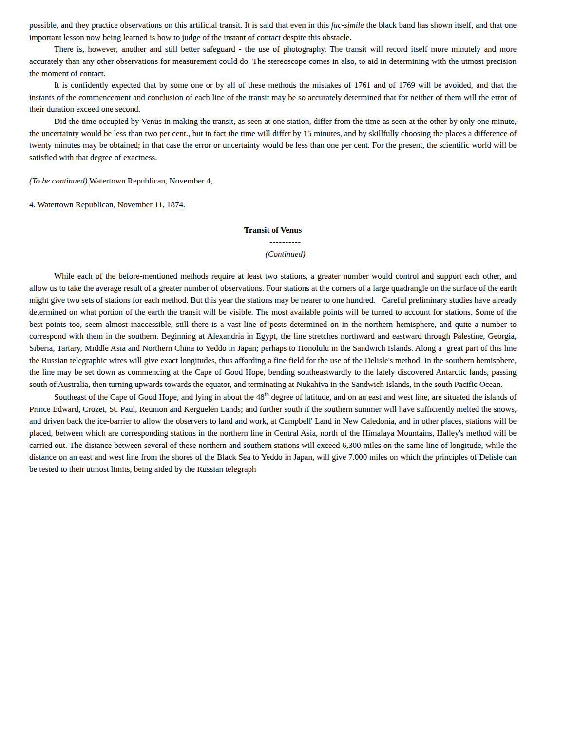possible, and they practice observations on this artificial transit. It is said that even in this fac-simile the black band has shown itself, and that one important lesson now being learned is how to judge of the instant of contact despite this obstacle.
There is, however, another and still better safeguard - the use of photography. The transit will record itself more minutely and more accurately than any other observations for measurement could do. The stereoscope comes in also, to aid in determining with the utmost precision the moment of contact.
It is confidently expected that by some one or by all of these methods the mistakes of 1761 and of 1769 will be avoided, and that the instants of the commencement and conclusion of each line of the transit may be so accurately determined that for neither of them will the error of their duration exceed one second.
Did the time occupied by Venus in making the transit, as seen at one station, differ from the time as seen at the other by only one minute, the uncertainty would be less than two per cent., but in fact the time will differ by 15 minutes, and by skillfully choosing the places a difference of twenty minutes may be obtained; in that case the error or uncertainty would be less than one per cent. For the present, the scientific world will be satisfied with that degree of exactness.
(To be continued) Watertown Republican, November 4,
4. Watertown Republican, November 11, 1874.
Transit of Venus
----------
(Continued)
While each of the before-mentioned methods require at least two stations, a greater number would control and support each other, and allow us to take the average result of a greater number of observations. Four stations at the corners of a large quadrangle on the surface of the earth might give two sets of stations for each method. But this year the stations may be nearer to one hundred. Careful preliminary studies have already determined on what portion of the earth the transit will be visible. The most available points will be turned to account for stations. Some of the best points too, seem almost inaccessible, still there is a vast line of posts determined on in the northern hemisphere, and quite a number to correspond with them in the southern. Beginning at Alexandria in Egypt, the line stretches northward and eastward through Palestine, Georgia, Siberia, Tartary, Middle Asia and Northern China to Yeddo in Japan; perhaps to Honolulu in the Sandwich Islands. Along a great part of this line the Russian telegraphic wires will give exact longitudes, thus affording a fine field for the use of the Delisle's method. In the southern hemisphere, the line may be set down as commencing at the Cape of Good Hope, bending southeastwardly to the lately discovered Antarctic lands, passing south of Australia, then turning upwards towards the equator, and terminating at Nukahiva in the Sandwich Islands, in the south Pacific Ocean.
Southeast of the Cape of Good Hope, and lying in about the 48th degree of latitude, and on an east and west line, are situated the islands of Prince Edward, Crozet, St. Paul, Reunion and Kerguelen Lands; and further south if the southern summer will have sufficiently melted the snows, and driven back the ice-barrier to allow the observers to land and work, at Campbell' Land in New Caledonia, and in other places, stations will be placed, between which are corresponding stations in the northern line in Central Asia, north of the Himalaya Mountains, Halley's method will be carried out. The distance between several of these northern and southern stations will exceed 6,300 miles on the same line of longitude, while the distance on an east and west line from the shores of the Black Sea to Yeddo in Japan, will give 7.000 miles on which the principles of Delisle can be tested to their utmost limits, being aided by the Russian telegraph